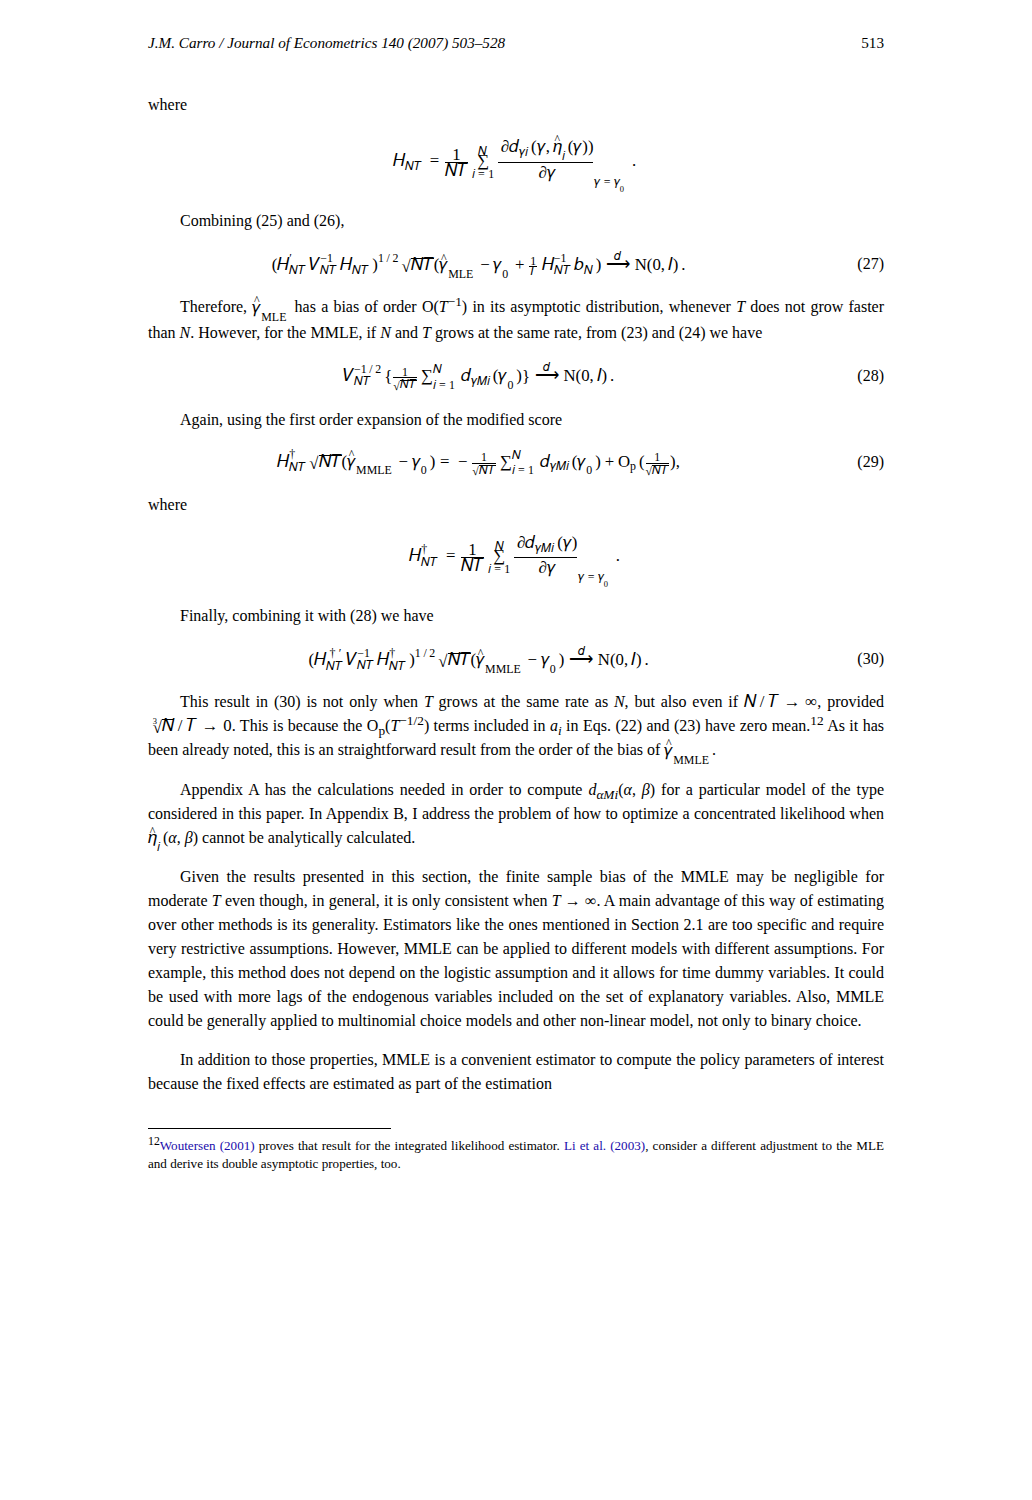J.M. Carro / Journal of Econometrics 140 (2007) 503–528 513
where
HNT = 1NT ∑ i=1 N ∂dγi(γ,η^i(γ)) ∂γ γ=γ0 .
Combining (25) and (26),
( HNT′ VNT−1 HNT )1/2 NT ( γ^MLE − γ0 + 1T HNT−1 bN ) ⟶d N (0,I) .
(27)
Therefore, γ^MLE has a bias of order O(T−1) in its asymptotic distribution, whenever T does not grow faster than N. However, for the MMLE, if N and T grows at the same rate, from (23) and (24) we have
VNT−1/2 { 1NT ∑i=1N dγMi (γ0) } ⟶d N (0,I) .
(28)
Again, using the first order expansion of the modified score
HNT† NT ( γ^MMLE − γ0 ) = − 1NT ∑i=1N dγMi (γ0) + Op (1NT) ,
(29)
where
HNT† = 1NT ∑i=1N ∂dγMi(γ) ∂γ γ=γ0 .
Finally, combining it with (28) we have
( HNT†′ VNT−1 HNT† )1/2 NT ( γ^MMLE − γ0 ) ⟶d N (0,I) .
(30)
This result in (30) is not only when T grows at the same rate as N, but also even if N/T→∞, provided N3/T→0. This is because the Op(T−1/2) terms included in ai in Eqs. (22) and (23) have zero mean.12 As it has been already noted, this is an straightforward result from the order of the bias of γ^MMLE.
Appendix A has the calculations needed in order to compute dαMi(α, β) for a particular model of the type considered in this paper. In Appendix B, I address the problem of how to optimize a concentrated likelihood when η^i(α, β) cannot be analytically calculated.
Given the results presented in this section, the finite sample bias of the MMLE may be negligible for moderate T even though, in general, it is only consistent when T → ∞. A main advantage of this way of estimating over other methods is its generality. Estimators like the ones mentioned in Section 2.1 are too specific and require very restrictive assumptions. However, MMLE can be applied to different models with different assumptions. For example, this method does not depend on the logistic assumption and it allows for time dummy variables. It could be used with more lags of the endogenous variables included on the set of explanatory variables. Also, MMLE could be generally applied to multinomial choice models and other non-linear model, not only to binary choice.
In addition to those properties, MMLE is a convenient estimator to compute the policy parameters of interest because the fixed effects are estimated as part of the estimation
12Woutersen (2001) proves that result for the integrated likelihood estimator. Li et al. (2003), consider a different adjustment to the MLE and derive its double asymptotic properties, too.